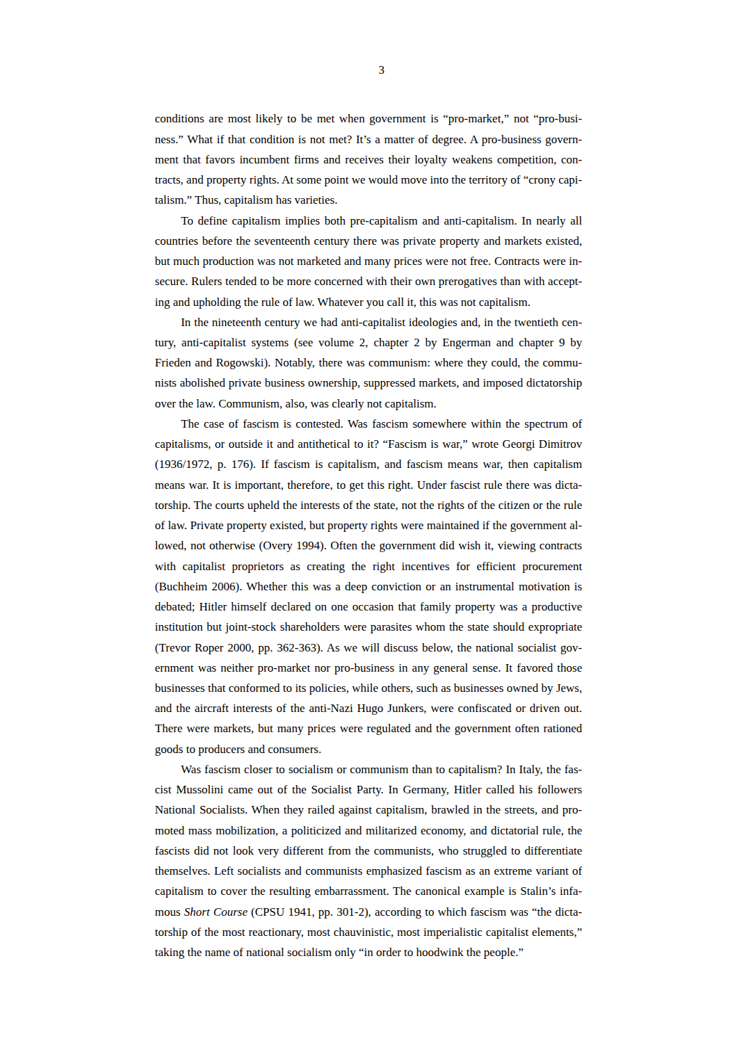3
conditions are most likely to be met when government is “pro-market,” not “pro-business.” What if that condition is not met? It’s a matter of degree. A pro-business government that favors incumbent firms and receives their loyalty weakens competition, contracts, and property rights. At some point we would move into the territory of “crony capitalism.” Thus, capitalism has varieties.
To define capitalism implies both pre-capitalism and anti-capitalism. In nearly all countries before the seventeenth century there was private property and markets existed, but much production was not marketed and many prices were not free. Contracts were insecure. Rulers tended to be more concerned with their own prerogatives than with accepting and upholding the rule of law. Whatever you call it, this was not capitalism.
In the nineteenth century we had anti-capitalist ideologies and, in the twentieth century, anti-capitalist systems (see volume 2, chapter 2 by Engerman and chapter 9 by Frieden and Rogowski). Notably, there was communism: where they could, the communists abolished private business ownership, suppressed markets, and imposed dictatorship over the law. Communism, also, was clearly not capitalism.
The case of fascism is contested. Was fascism somewhere within the spectrum of capitalisms, or outside it and antithetical to it? “Fascism is war,” wrote Georgi Dimitrov (1936/1972, p. 176). If fascism is capitalism, and fascism means war, then capitalism means war. It is important, therefore, to get this right. Under fascist rule there was dictatorship. The courts upheld the interests of the state, not the rights of the citizen or the rule of law. Private property existed, but property rights were maintained if the government allowed, not otherwise (Overy 1994). Often the government did wish it, viewing contracts with capitalist proprietors as creating the right incentives for efficient procurement (Buchheim 2006). Whether this was a deep conviction or an instrumental motivation is debated; Hitler himself declared on one occasion that family property was a productive institution but joint-stock shareholders were parasites whom the state should expropriate (Trevor Roper 2000, pp. 362-363). As we will discuss below, the national socialist government was neither pro-market nor pro-business in any general sense. It favored those businesses that conformed to its policies, while others, such as businesses owned by Jews, and the aircraft interests of the anti-Nazi Hugo Junkers, were confiscated or driven out. There were markets, but many prices were regulated and the government often rationed goods to producers and consumers.
Was fascism closer to socialism or communism than to capitalism? In Italy, the fascist Mussolini came out of the Socialist Party. In Germany, Hitler called his followers National Socialists. When they railed against capitalism, brawled in the streets, and promoted mass mobilization, a politicized and militarized economy, and dictatorial rule, the fascists did not look very different from the communists, who struggled to differentiate themselves. Left socialists and communists emphasized fascism as an extreme variant of capitalism to cover the resulting embarrassment. The canonical example is Stalin’s infamous Short Course (CPSU 1941, pp. 301-2), according to which fascism was “the dictatorship of the most reactionary, most chauvinistic, most imperialistic capitalist elements,” taking the name of national socialism only “in order to hoodwink the people.”